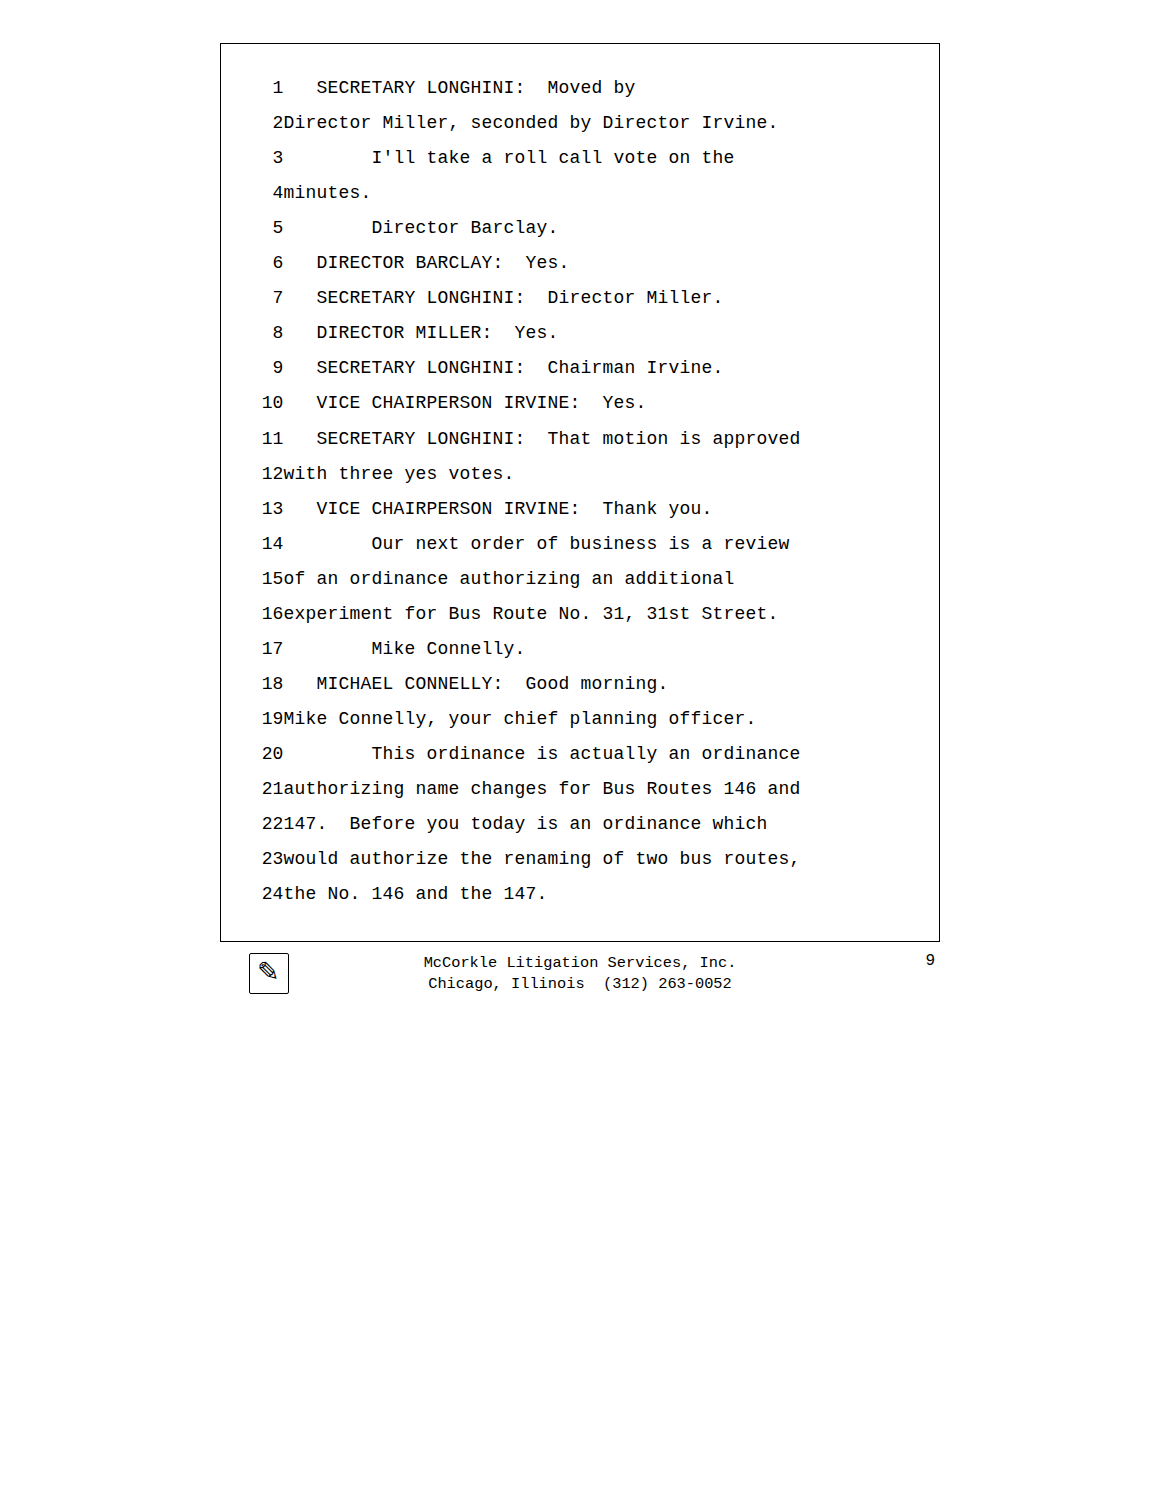| 1 | SECRETARY LONGHINI: Moved by |
| 2 | Director Miller, seconded by Director Irvine. |
| 3 | I'll take a roll call vote on the |
| 4 | minutes. |
| 5 | Director Barclay. |
| 6 | DIRECTOR BARCLAY: Yes. |
| 7 | SECRETARY LONGHINI: Director Miller. |
| 8 | DIRECTOR MILLER: Yes. |
| 9 | SECRETARY LONGHINI: Chairman Irvine. |
| 10 | VICE CHAIRPERSON IRVINE: Yes. |
| 11 | SECRETARY LONGHINI: That motion is approved |
| 12 | with three yes votes. |
| 13 | VICE CHAIRPERSON IRVINE: Thank you. |
| 14 | Our next order of business is a review |
| 15 | of an ordinance authorizing an additional |
| 16 | experiment for Bus Route No. 31, 31st Street. |
| 17 | Mike Connelly. |
| 18 | MICHAEL CONNELLY: Good morning. |
| 19 | Mike Connelly, your chief planning officer. |
| 20 | This ordinance is actually an ordinance |
| 21 | authorizing name changes for Bus Routes 146 and |
| 22 | 147. Before you today is an ordinance which |
| 23 | would authorize the renaming of two bus routes, |
| 24 | the No. 146 and the 147. |
✎
McCorkle Litigation Services, Inc.
Chicago, Illinois (312) 263-0052
9